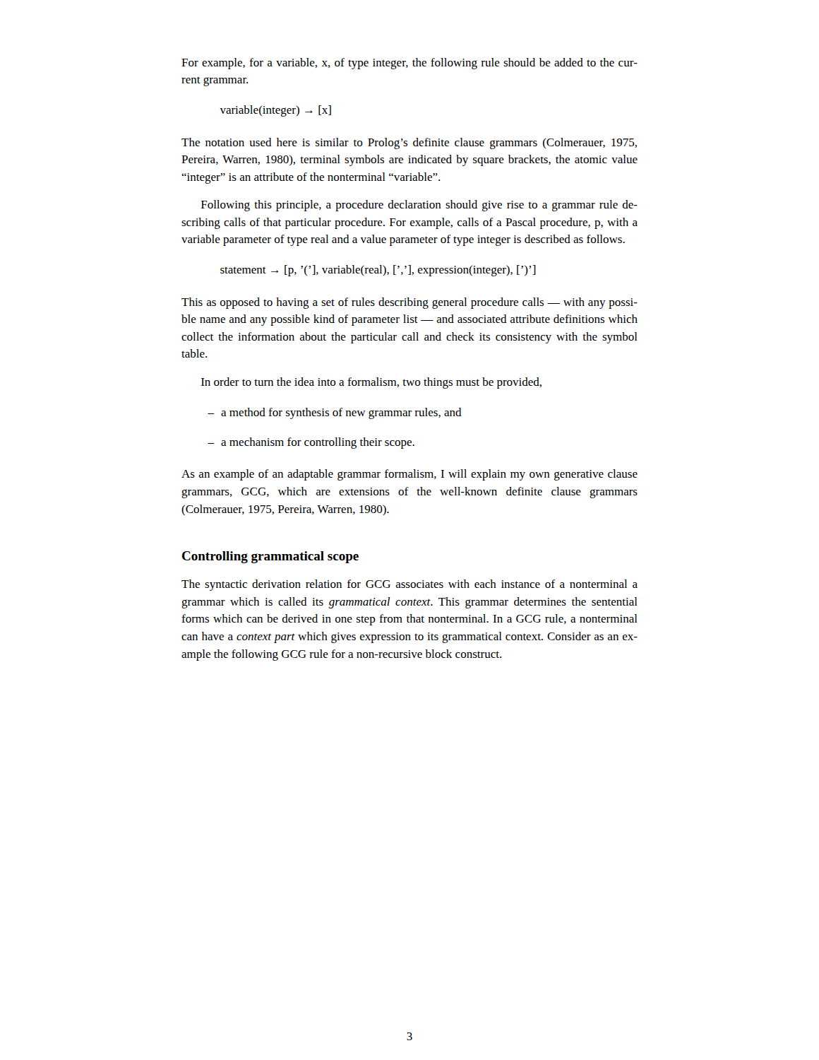For example, for a variable, x, of type integer, the following rule should be added to the current grammar.
variable(integer) → [x]
The notation used here is similar to Prolog’s definite clause grammars (Colmerauer, 1975, Pereira, Warren, 1980), terminal symbols are indicated by square brackets, the atomic value “integer” is an attribute of the nonterminal “variable”.
Following this principle, a procedure declaration should give rise to a grammar rule describing calls of that particular procedure. For example, calls of a Pascal procedure, p, with a variable parameter of type real and a value parameter of type integer is described as follows.
statement → [p, ’(’], variable(real), [’,’], expression(integer), [’)’]
This as opposed to having a set of rules describing general procedure calls — with any possible name and any possible kind of parameter list — and associated attribute definitions which collect the information about the particular call and check its consistency with the symbol table.
In order to turn the idea into a formalism, two things must be provided,
a method for synthesis of new grammar rules, and
a mechanism for controlling their scope.
As an example of an adaptable grammar formalism, I will explain my own generative clause grammars, GCG, which are extensions of the well-known definite clause grammars (Colmerauer, 1975, Pereira, Warren, 1980).
Controlling grammatical scope
The syntactic derivation relation for GCG associates with each instance of a nonterminal a grammar which is called its grammatical context. This grammar determines the sentential forms which can be derived in one step from that nonterminal. In a GCG rule, a nonterminal can have a context part which gives expression to its grammatical context. Consider as an example the following GCG rule for a non-recursive block construct.
3